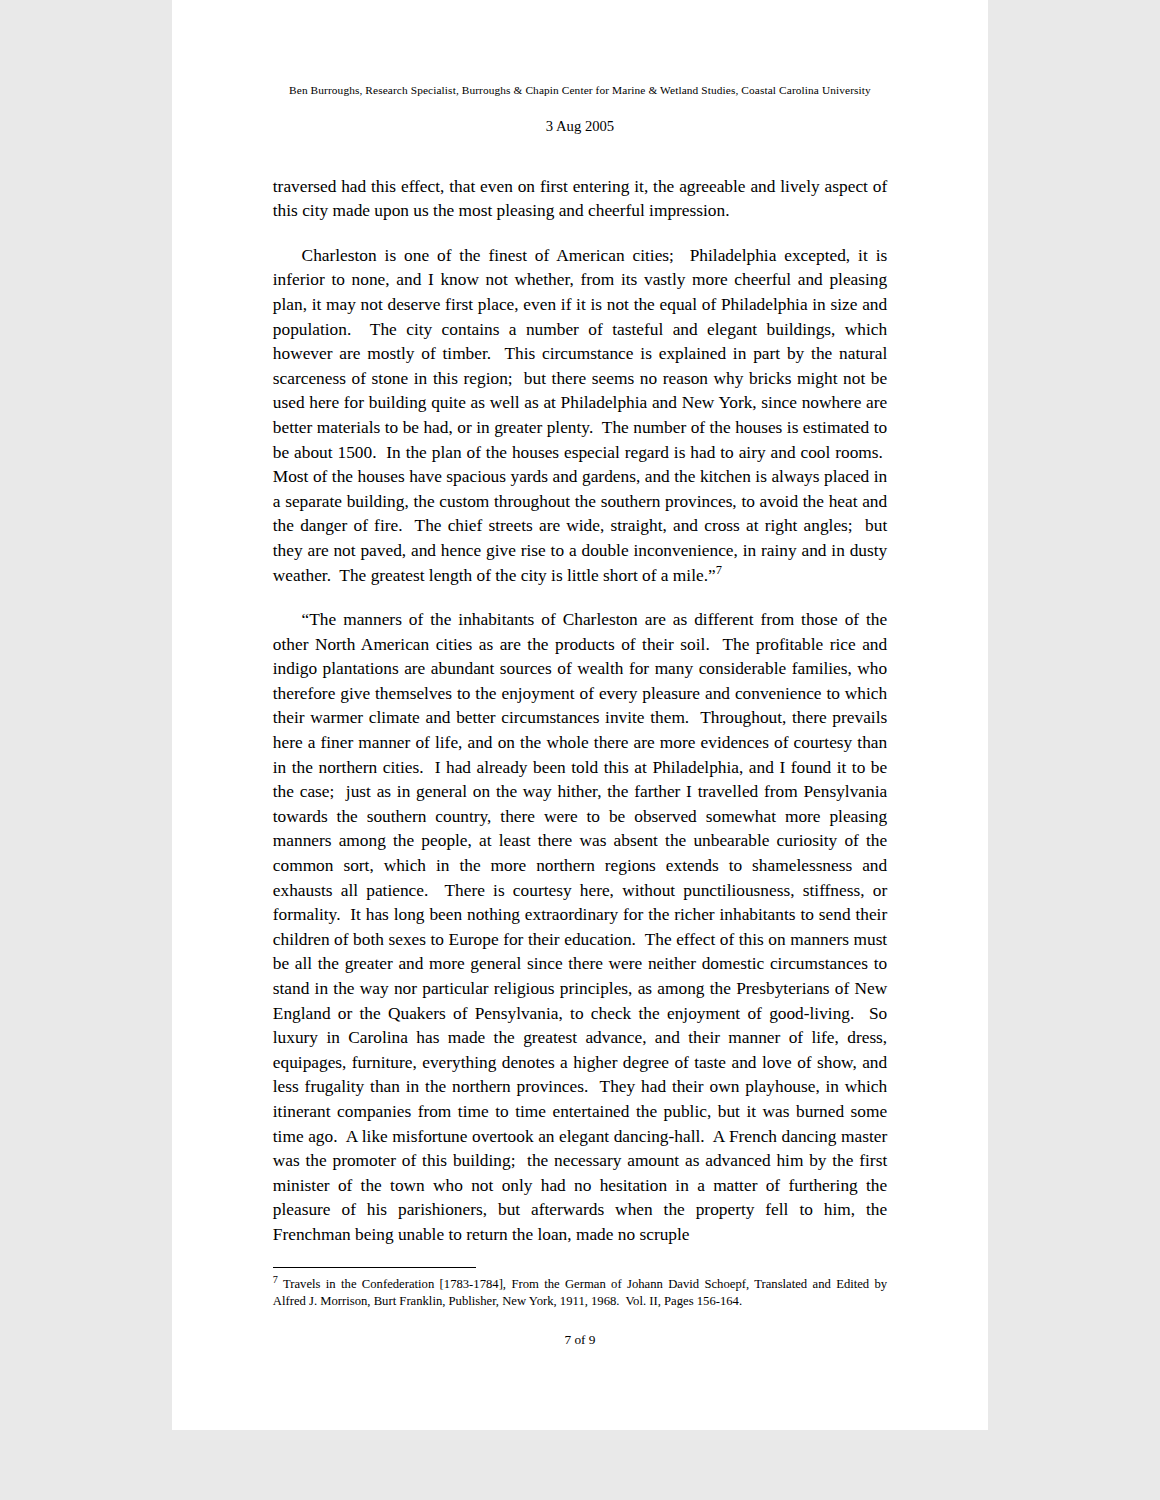Ben Burroughs, Research Specialist, Burroughs & Chapin Center for Marine & Wetland Studies, Coastal Carolina University
3 Aug 2005
traversed had this effect, that even on first entering it, the agreeable and lively aspect of this city made upon us the most pleasing and cheerful impression.
Charleston is one of the finest of American cities; Philadelphia excepted, it is inferior to none, and I know not whether, from its vastly more cheerful and pleasing plan, it may not deserve first place, even if it is not the equal of Philadelphia in size and population. The city contains a number of tasteful and elegant buildings, which however are mostly of timber. This circumstance is explained in part by the natural scarceness of stone in this region; but there seems no reason why bricks might not be used here for building quite as well as at Philadelphia and New York, since nowhere are better materials to be had, or in greater plenty. The number of the houses is estimated to be about 1500. In the plan of the houses especial regard is had to airy and cool rooms. Most of the houses have spacious yards and gardens, and the kitchen is always placed in a separate building, the custom throughout the southern provinces, to avoid the heat and the danger of fire. The chief streets are wide, straight, and cross at right angles; but they are not paved, and hence give rise to a double inconvenience, in rainy and in dusty weather. The greatest length of the city is little short of a mile.”7
“The manners of the inhabitants of Charleston are as different from those of the other North American cities as are the products of their soil. The profitable rice and indigo plantations are abundant sources of wealth for many considerable families, who therefore give themselves to the enjoyment of every pleasure and convenience to which their warmer climate and better circumstances invite them. Throughout, there prevails here a finer manner of life, and on the whole there are more evidences of courtesy than in the northern cities. I had already been told this at Philadelphia, and I found it to be the case; just as in general on the way hither, the farther I travelled from Pensylvania towards the southern country, there were to be observed somewhat more pleasing manners among the people, at least there was absent the unbearable curiosity of the common sort, which in the more northern regions extends to shamelessness and exhausts all patience. There is courtesy here, without punctiliousness, stiffness, or formality. It has long been nothing extraordinary for the richer inhabitants to send their children of both sexes to Europe for their education. The effect of this on manners must be all the greater and more general since there were neither domestic circumstances to stand in the way nor particular religious principles, as among the Presbyterians of New England or the Quakers of Pensylvania, to check the enjoyment of good-living. So luxury in Carolina has made the greatest advance, and their manner of life, dress, equipages, furniture, everything denotes a higher degree of taste and love of show, and less frugality than in the northern provinces. They had their own playhouse, in which itinerant companies from time to time entertained the public, but it was burned some time ago. A like misfortune overtook an elegant dancing-hall. A French dancing master was the promoter of this building; the necessary amount as advanced him by the first minister of the town who not only had no hesitation in a matter of furthering the pleasure of his parishioners, but afterwards when the property fell to him, the Frenchman being unable to return the loan, made no scruple
7 Travels in the Confederation [1783-1784], From the German of Johann David Schoepf, Translated and Edited by Alfred J. Morrison, Burt Franklin, Publisher, New York, 1911, 1968. Vol. II, Pages 156-164.
7 of 9